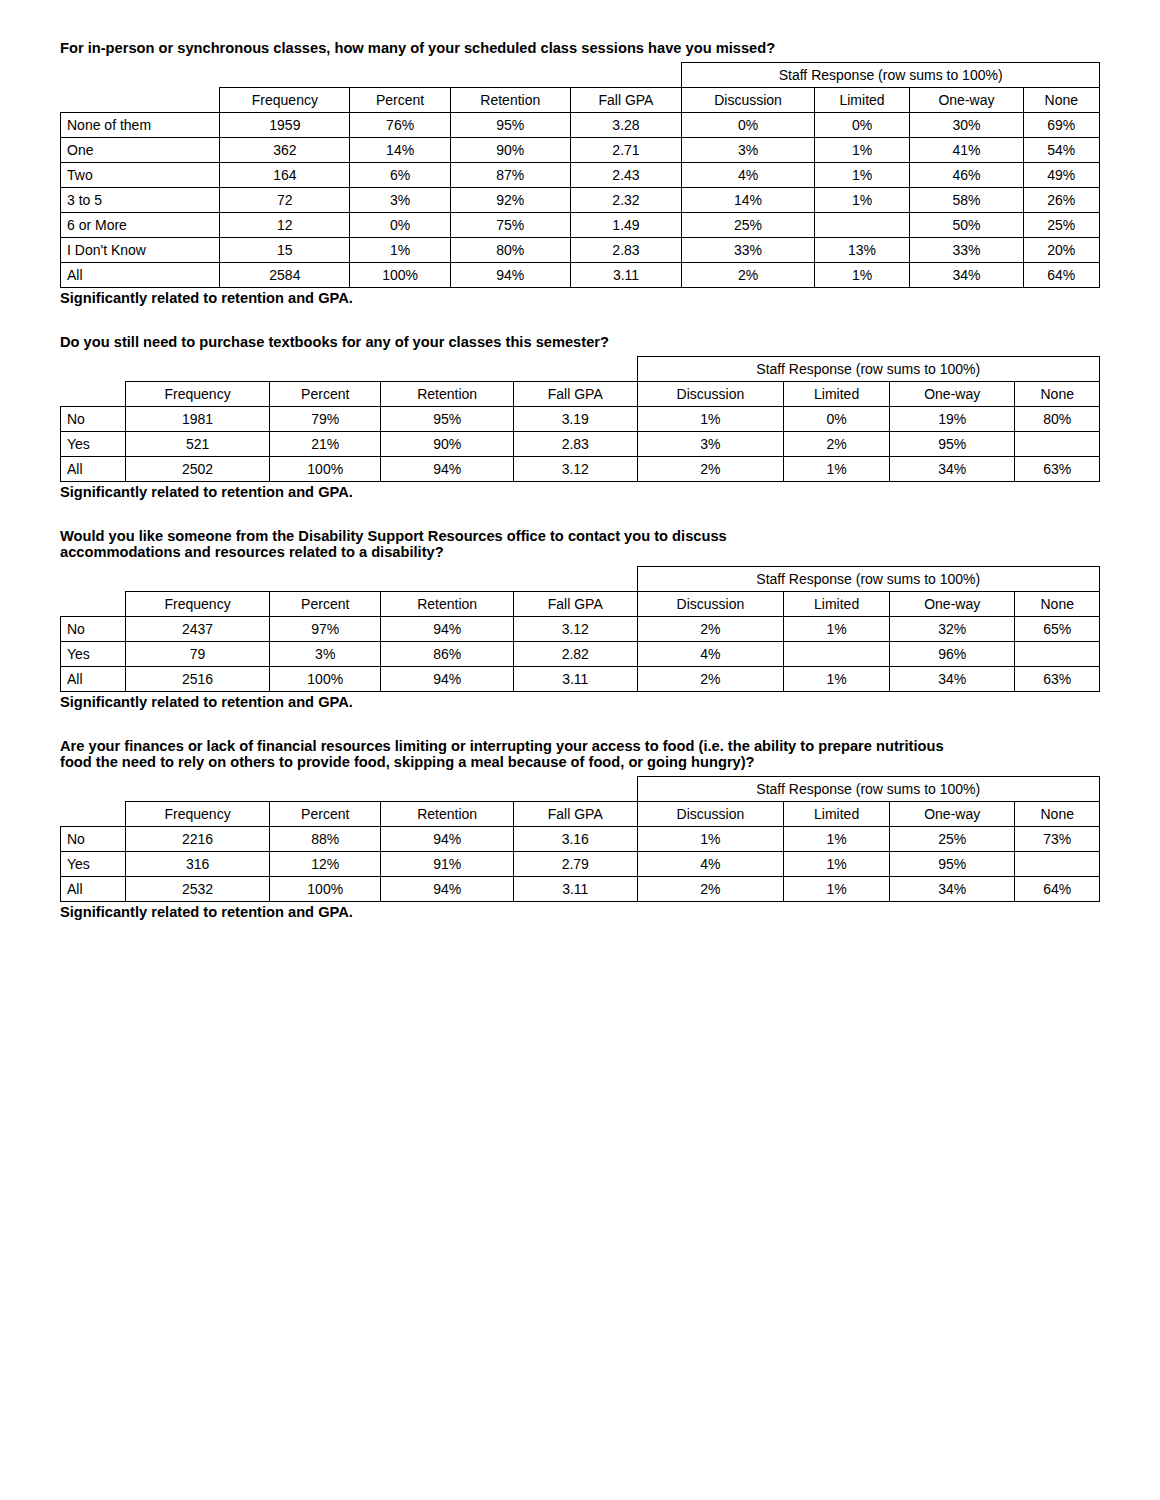For in-person or synchronous classes, how many of your scheduled class sessions have you missed?
| | | | | | Staff Response (row sums to 100%) |
| | Frequency | Percent | Retention | Fall GPA | Discussion | Limited | One-way | None |
| None of them | 1959 | 76% | 95% | 3.28 | 0% | 0% | 30% | 69% |
| One | 362 | 14% | 90% | 2.71 | 3% | 1% | 41% | 54% |
| Two | 164 | 6% | 87% | 2.43 | 4% | 1% | 46% | 49% |
| 3 to 5 | 72 | 3% | 92% | 2.32 | 14% | 1% | 58% | 26% |
| 6 or More | 12 | 0% | 75% | 1.49 | 25% | | 50% | 25% |
| I Don't Know | 15 | 1% | 80% | 2.83 | 33% | 13% | 33% | 20% |
| All | 2584 | 100% | 94% | 3.11 | 2% | 1% | 34% | 64% |
Significantly related to retention and GPA.
Do you still need to purchase textbooks for any of your classes this semester?
| | | | | | Staff Response (row sums to 100%) |
| | Frequency | Percent | Retention | Fall GPA | Discussion | Limited | One-way | None |
| No | 1981 | 79% | 95% | 3.19 | 1% | 0% | 19% | 80% |
| Yes | 521 | 21% | 90% | 2.83 | 3% | 2% | 95% | |
| All | 2502 | 100% | 94% | 3.12 | 2% | 1% | 34% | 63% |
Significantly related to retention and GPA.
Would you like someone from the Disability Support Resources office to contact you to discuss
accommodations and resources related to a disability?
| | | | | | Staff Response (row sums to 100%) |
| | Frequency | Percent | Retention | Fall GPA | Discussion | Limited | One-way | None |
| No | 2437 | 97% | 94% | 3.12 | 2% | 1% | 32% | 65% |
| Yes | 79 | 3% | 86% | 2.82 | 4% | | 96% | |
| All | 2516 | 100% | 94% | 3.11 | 2% | 1% | 34% | 63% |
Significantly related to retention and GPA.
Are your finances or lack of financial resources limiting or interrupting your access to food (i.e. the ability to prepare nutritious
food the need to rely on others to provide food, skipping a meal because of food, or going hungry)?
| | | | | | Staff Response (row sums to 100%) |
| | Frequency | Percent | Retention | Fall GPA | Discussion | Limited | One-way | None |
| No | 2216 | 88% | 94% | 3.16 | 1% | 1% | 25% | 73% |
| Yes | 316 | 12% | 91% | 2.79 | 4% | 1% | 95% | |
| All | 2532 | 100% | 94% | 3.11 | 2% | 1% | 34% | 64% |
Significantly related to retention and GPA.